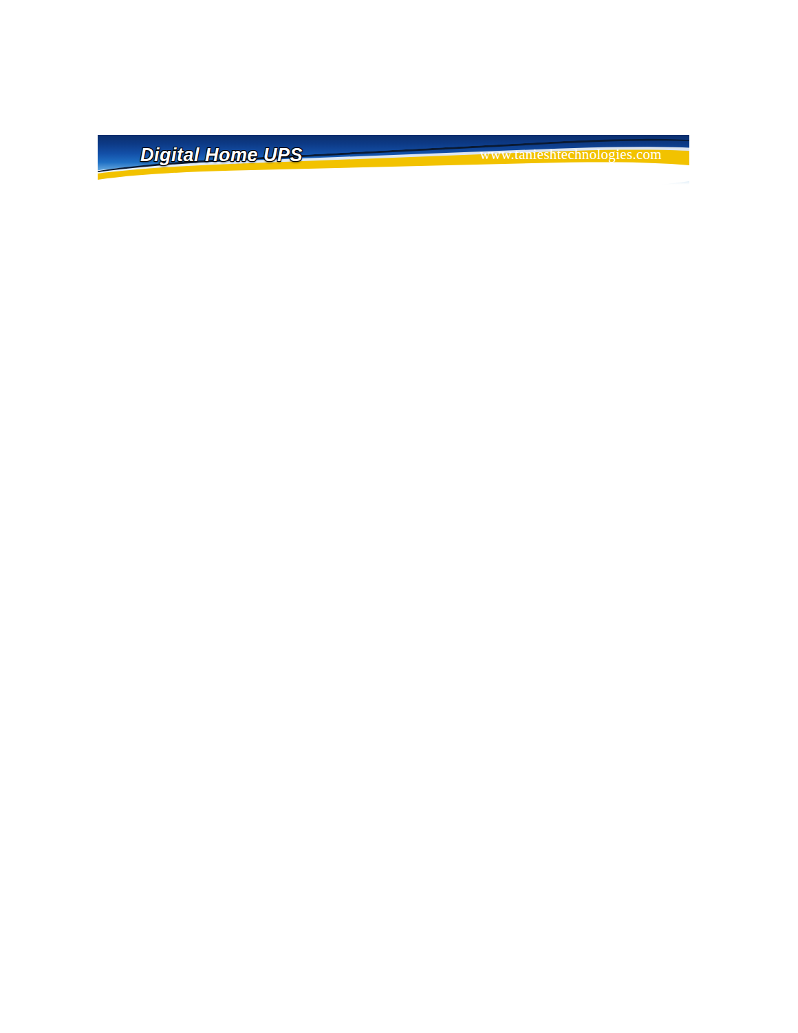Digital Home UPS
www.tanieshtechnologies.com